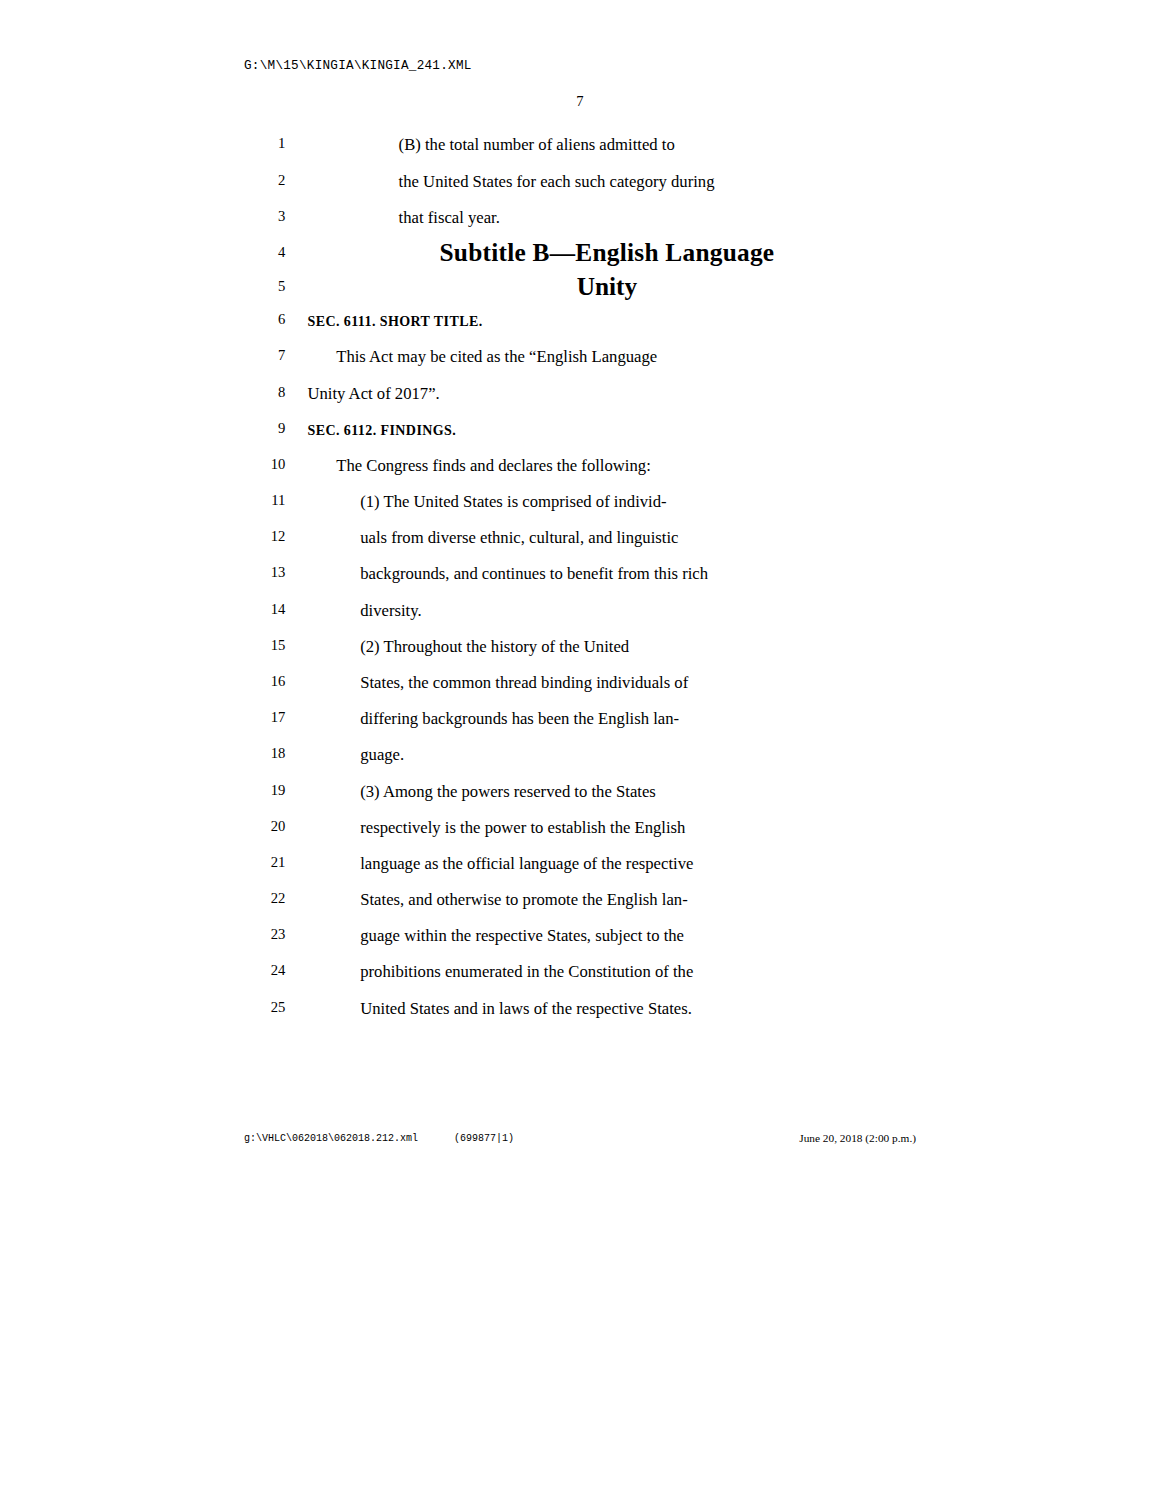G:\M\15\KINGIA\KINGIA_241.XML
7
| 1 | (B) the total number of aliens admitted to |
| 2 | the United States for each such category during |
| 3 | that fiscal year. |
| 4 | Subtitle B—English Language |
| 5 | Unity |
| 6 | SEC. 6111. SHORT TITLE. |
| 7 | This Act may be cited as the “English Language |
| 8 | Unity Act of 2017”. |
| 9 | SEC. 6112. FINDINGS. |
| 10 | The Congress finds and declares the following: |
| 11 | (1) The United States is comprised of individ- |
| 12 | uals from diverse ethnic, cultural, and linguistic |
| 13 | backgrounds, and continues to benefit from this rich |
| 14 | diversity. |
| 15 | (2) Throughout the history of the United |
| 16 | States, the common thread binding individuals of |
| 17 | differing backgrounds has been the English lan- |
| 18 | guage. |
| 19 | (3) Among the powers reserved to the States |
| 20 | respectively is the power to establish the English |
| 21 | language as the official language of the respective |
| 22 | States, and otherwise to promote the English lan- |
| 23 | guage within the respective States, subject to the |
| 24 | prohibitions enumerated in the Constitution of the |
| 25 | United States and in laws of the respective States. |
g:\VHLC\062018\062018.212.xml (699877|1)
June 20, 2018 (2:00 p.m.)